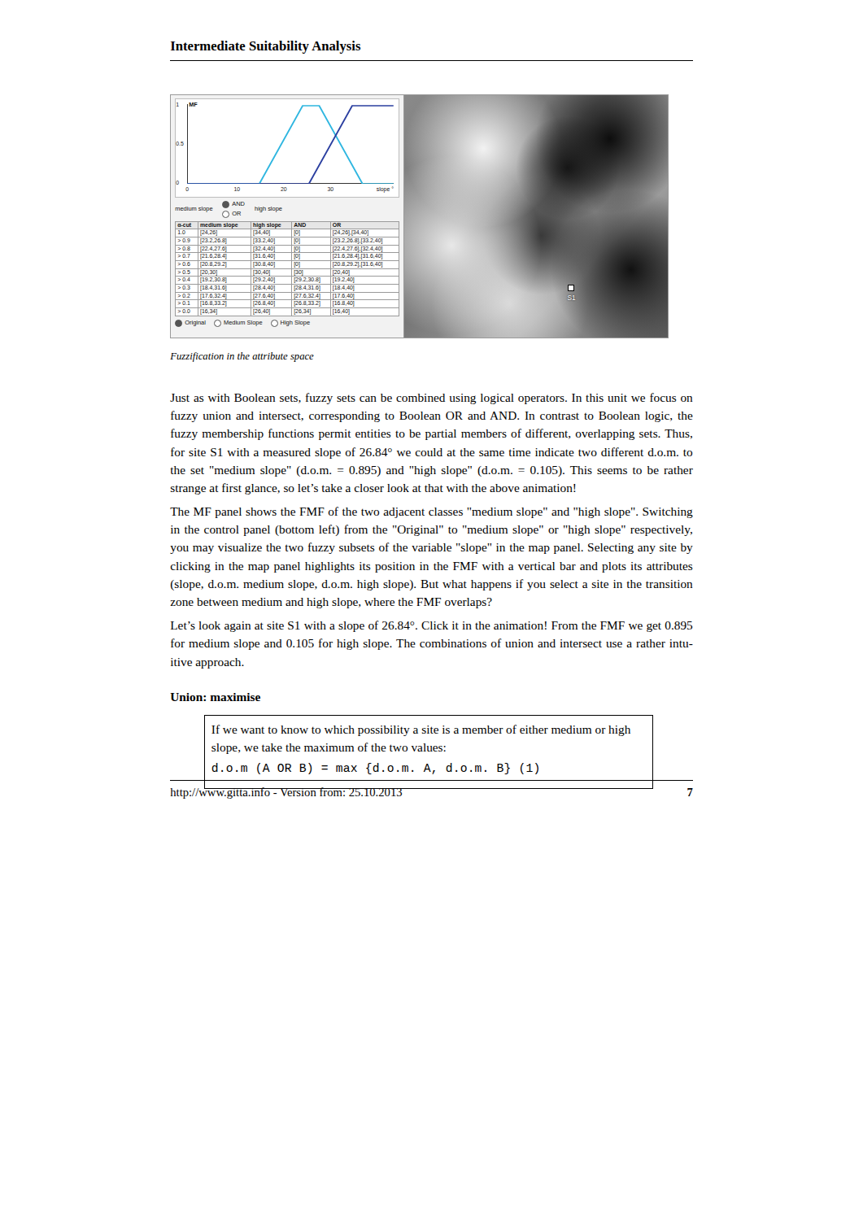Intermediate Suitability Analysis
MF
1
0.5
0
0
10
20
30
slope °
medium slope AND OR high slope
| α-cut | medium slope | high slope | AND | OR |
| --- | --- | --- | --- | --- |
| 1.0 | [24,26] | [34,40] | [0] | [24,26],[34,40] |
| > 0.9 | [23.2,26.8] | [33.2,40] | [0] | [23.2,26.8],[33.2,40] |
| > 0.8 | [22.4,27.6] | [32.4,40] | [0] | [22.4,27.6],[32.4,40] |
| > 0.7 | [21.6,28.4] | [31.6,40] | [0] | [21.6,28.4],[31.6,40] |
| > 0.6 | [20.8,29.2] | [30.8,40] | [0] | [20.8,29.2],[31.6,40] |
| > 0.5 | [20,30] | [30,40] | [30] | [20,40] |
| > 0.4 | [19.2,30.8] | [29.2,40] | [29.2,30.8] | [19.2,40] |
| > 0.3 | [18.4,31.6] | [28.4,40] | [28.4,31.6] | [18.4,40] |
| > 0.2 | [17.6,32.4] | [27.6,40] | [27.6,32.4] | [17.6,40] |
| > 0.1 | [16.8,33.2] | [26.8,40] | [26.8,33.2] | [16.8,40] |
| > 0.0 | [16,34] | [26,40] | [26,34] | [16,40] |
Original Medium Slope High Slope
S1
Fuzzification in the attribute space
Just as with Boolean sets, fuzzy sets can be combined using logical operators. In this unit we focus on fuzzy union and intersect, corresponding to Boolean OR and AND. In contrast to Boolean logic, the fuzzy membership functions permit entities to be partial members of different, overlapping sets. Thus, for site S1 with a measured slope of 26.84° we could at the same time indicate two different d.o.m. to the set "medium slope" (d.o.m. = 0.895) and "high slope" (d.o.m. = 0.105). This seems to be rather strange at first glance, so let’s take a closer look at that with the above animation!
The MF panel shows the FMF of the two adjacent classes "medium slope" and "high slope". Switching in the control panel (bottom left) from the "Original" to "medium slope" or "high slope" respectively, you may visualize the two fuzzy subsets of the variable "slope" in the map panel. Selecting any site by clicking in the map panel highlights its position in the FMF with a vertical bar and plots its attributes (slope, d.o.m. medium slope, d.o.m. high slope). But what happens if you select a site in the transition zone between medium and high slope, where the FMF overlaps?
Let’s look again at site S1 with a slope of 26.84°. Click it in the animation! From the FMF we get 0.895 for medium slope and 0.105 for high slope. The combinations of union and intersect use a rather intuitive approach.
Union: maximise
If we want to know to which possibility a site is a member of either medium or high slope, we take the maximum of the two values:
d.o.m (A OR B) = max {d.o.m. A, d.o.m. B} (1)
http://www.gitta.info - Version from: 25.10.2013 7